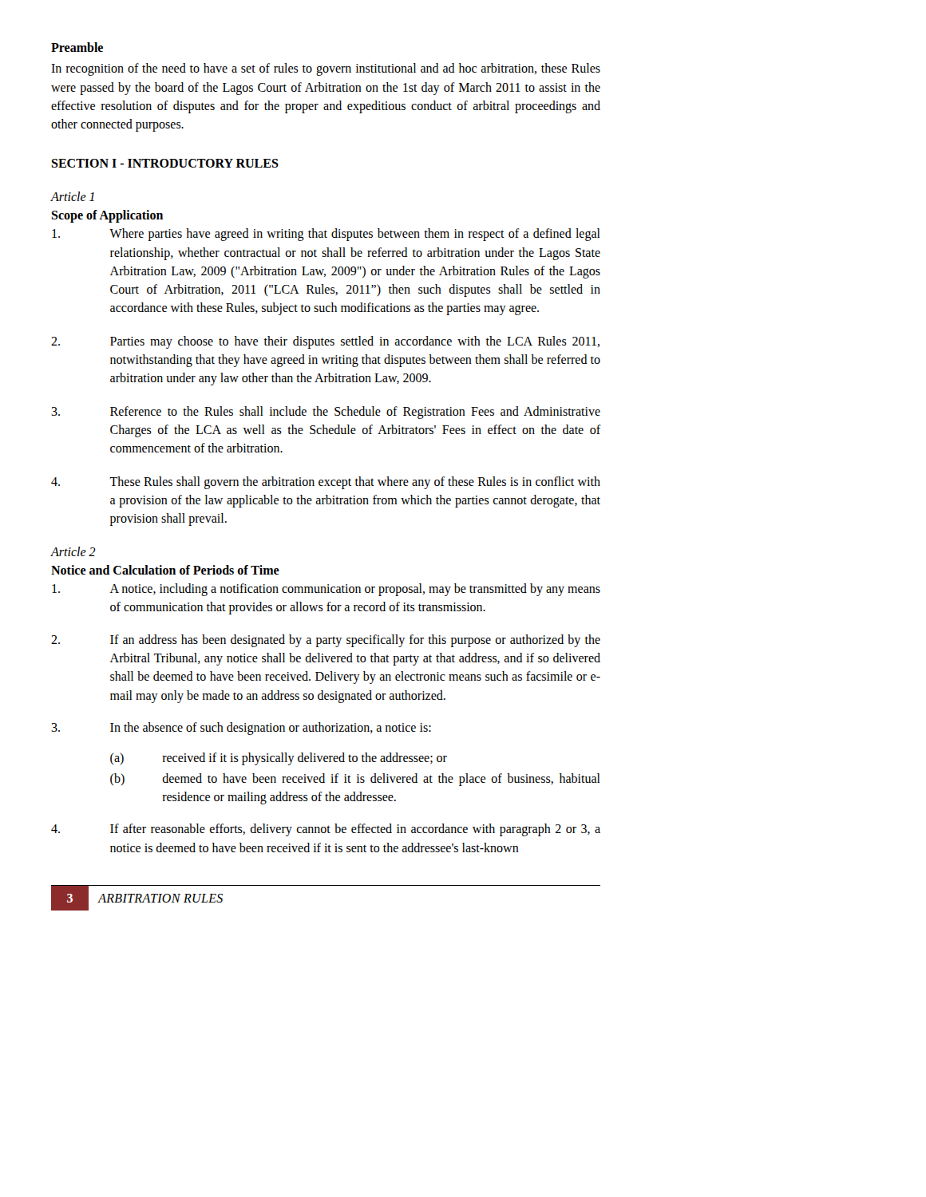Preamble
In recognition of the need to have a set of rules to govern institutional and ad hoc arbitration, these Rules were passed by the board of the Lagos Court of Arbitration on the 1st day of March 2011 to assist in the effective resolution of disputes and for the proper and expeditious conduct of arbitral proceedings and other connected purposes.
SECTION I - INTRODUCTORY RULES
Article 1
Scope of Application
Where parties have agreed in writing that disputes between them in respect of a defined legal relationship, whether contractual or not shall be referred to arbitration under the Lagos State Arbitration Law, 2009 ("Arbitration Law, 2009") or under the Arbitration Rules of the Lagos Court of Arbitration, 2011 ("LCA Rules, 2011”) then such disputes shall be settled in accordance with these Rules, subject to such modifications as the parties may agree.
Parties may choose to have their disputes settled in accordance with the LCA Rules 2011, notwithstanding that they have agreed in writing that disputes between them shall be referred to arbitration under any law other than the Arbitration Law, 2009.
Reference to the Rules shall include the Schedule of Registration Fees and Administrative Charges of the LCA as well as the Schedule of Arbitrators' Fees in effect on the date of commencement of the arbitration.
These Rules shall govern the arbitration except that where any of these Rules is in conflict with a provision of the law applicable to the arbitration from which the parties cannot derogate, that provision shall prevail.
Article 2
Notice and Calculation of Periods of Time
A notice, including a notification communication or proposal, may be transmitted by any means of communication that provides or allows for a record of its transmission.
If an address has been designated by a party specifically for this purpose or authorized by the Arbitral Tribunal, any notice shall be delivered to that party at that address, and if so delivered shall be deemed to have been received. Delivery by an electronic means such as facsimile or e-mail may only be made to an address so designated or authorized.
In the absence of such designation or authorization, a notice is:
received if it is physically delivered to the addressee; or
deemed to have been received if it is delivered at the place of business, habitual residence or mailing address of the addressee.
If after reasonable efforts, delivery cannot be effected in accordance with paragraph 2 or 3, a notice is deemed to have been received if it is sent to the addressee's last-known
3 ARBITRATION RULES